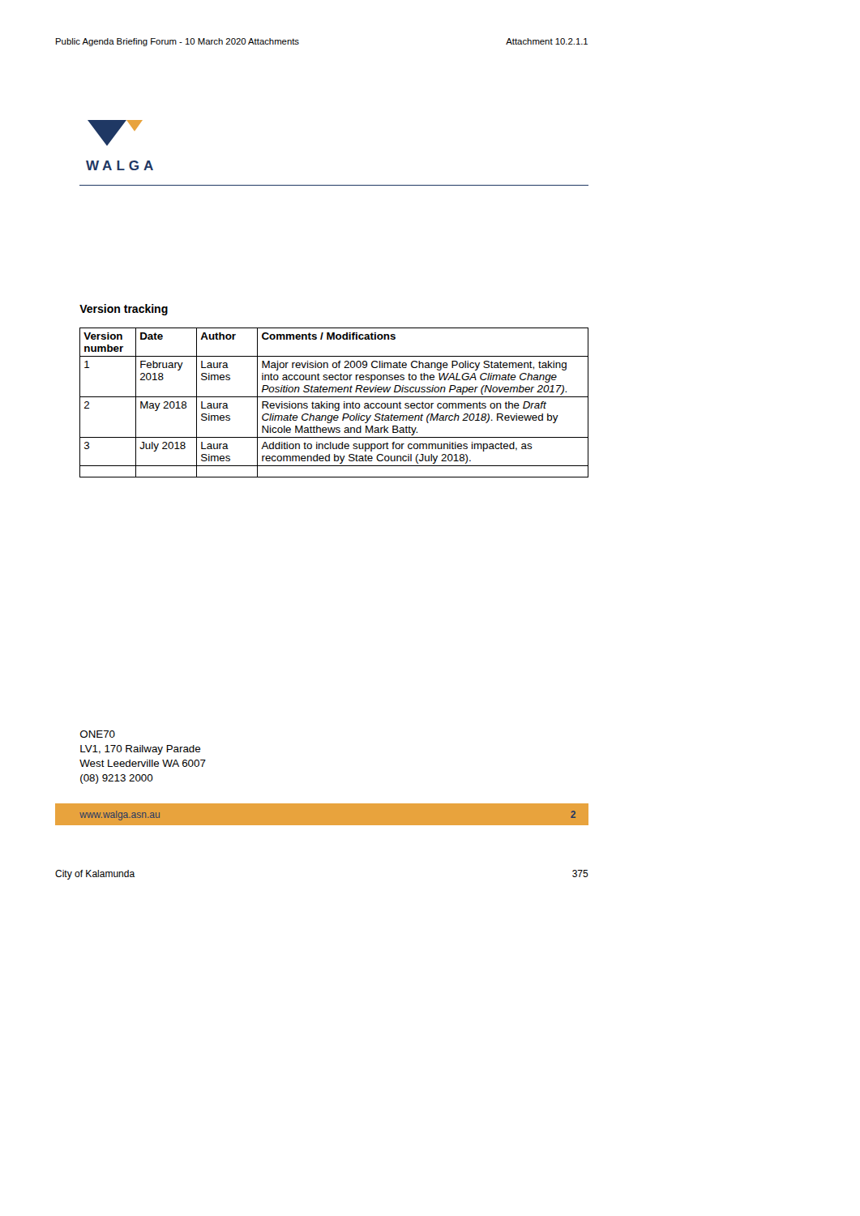Public Agenda Briefing Forum - 10 March 2020 Attachments Attachment 10.2.1.1
WALGA
Version tracking
| Version number | Date | Author | Comments / Modifications |
| --- | --- | --- | --- |
| 1 | February 2018 | Laura Simes | Major revision of 2009 Climate Change Policy Statement, taking into account sector responses to the WALGA Climate Change Position Statement Review Discussion Paper (November 2017) . |
| 2 | May 2018 | Laura Simes | Revisions taking into account sector comments on the Draft Climate Change Policy Statement (March 2018) . Reviewed by Nicole Matthews and Mark Batty. |
| 3 | July 2018 | Laura Simes | Addition to include support for communities impacted, as recommended by State Council (July 2018). |
ONE70
LV1, 170 Railway Parade
West Leederville WA 6007
(08) 9213 2000
www.walga.asn.au 2
City of Kalamunda 375